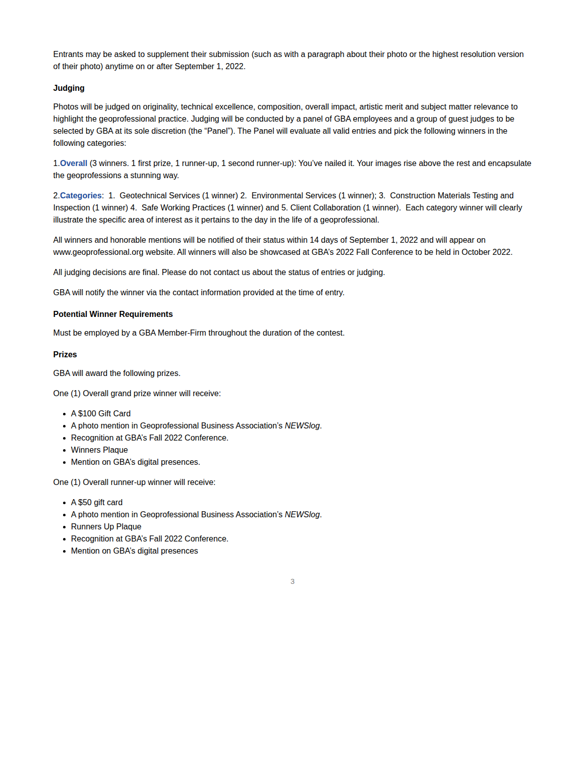Entrants may be asked to supplement their submission (such as with a paragraph about their photo or the highest resolution version of their photo) anytime on or after September 1, 2022.
Judging
Photos will be judged on originality, technical excellence, composition, overall impact, artistic merit and subject matter relevance to highlight the geoprofessional practice. Judging will be conducted by a panel of GBA employees and a group of guest judges to be selected by GBA at its sole discretion (the “Panel”). The Panel will evaluate all valid entries and pick the following winners in the following categories:
1.Overall (3 winners. 1 first prize, 1 runner-up, 1 second runner-up): You’ve nailed it. Your images rise above the rest and encapsulate the geoprofessions a stunning way.
2.Categories: 1. Geotechnical Services (1 winner) 2. Environmental Services (1 winner); 3. Construction Materials Testing and Inspection (1 winner) 4. Safe Working Practices (1 winner) and 5. Client Collaboration (1 winner). Each category winner will clearly illustrate the specific area of interest as it pertains to the day in the life of a geoprofessional.
All winners and honorable mentions will be notified of their status within 14 days of September 1, 2022 and will appear on www.geoprofessional.org website. All winners will also be showcased at GBA’s 2022 Fall Conference to be held in October 2022.
All judging decisions are final. Please do not contact us about the status of entries or judging.
GBA will notify the winner via the contact information provided at the time of entry.
Potential Winner Requirements
Must be employed by a GBA Member-Firm throughout the duration of the contest.
Prizes
GBA will award the following prizes.
One (1) Overall grand prize winner will receive:
A $100 Gift Card
A photo mention in Geoprofessional Business Association’s NEWSlog.
Recognition at GBA’s Fall 2022 Conference.
Winners Plaque
Mention on GBA’s digital presences.
One (1) Overall runner-up winner will receive:
A $50 gift card
A photo mention in Geoprofessional Business Association’s NEWSlog.
Runners Up Plaque
Recognition at GBA’s Fall 2022 Conference.
Mention on GBA’s digital presences
3